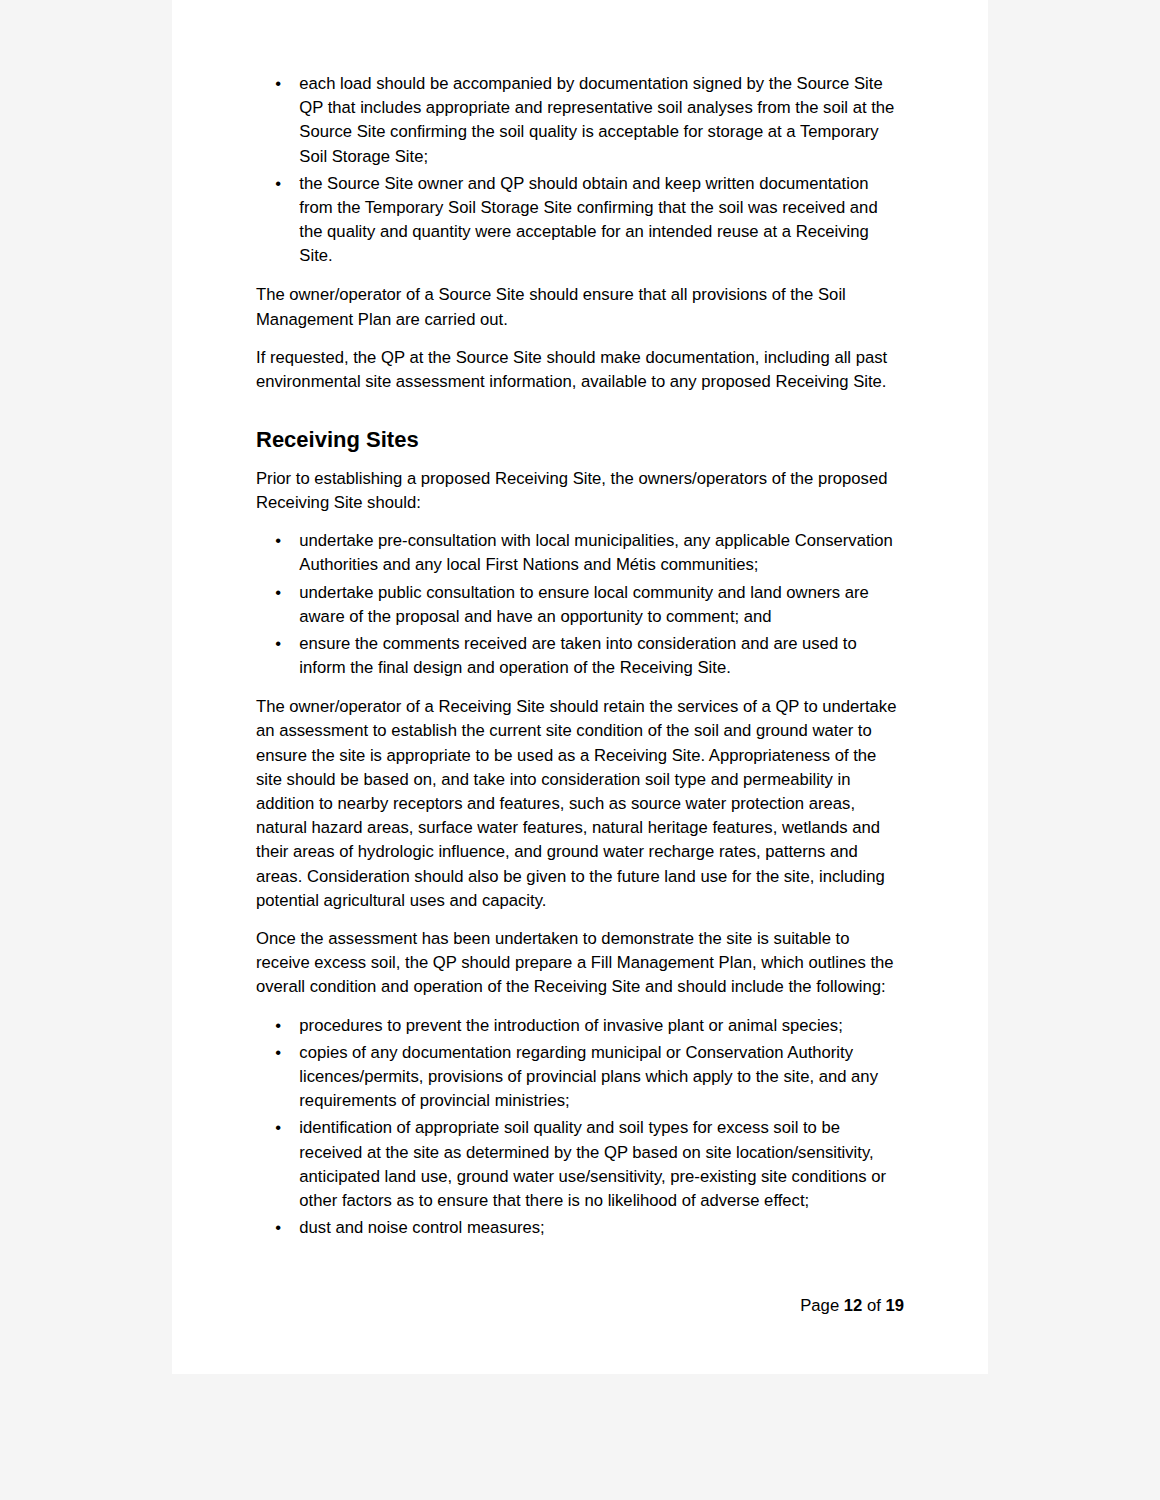each load should be accompanied by documentation signed by the Source Site QP that includes appropriate and representative soil analyses from the soil at the Source Site confirming the soil quality is acceptable for storage at a Temporary Soil Storage Site;
the Source Site owner and QP should obtain and keep written documentation from the Temporary Soil Storage Site confirming that the soil was received and the quality and quantity were acceptable for an intended reuse at a Receiving Site.
The owner/operator of a Source Site should ensure that all provisions of the Soil Management Plan are carried out.
If requested, the QP at the Source Site should make documentation, including all past environmental site assessment information, available to any proposed Receiving Site.
Receiving Sites
Prior to establishing a proposed Receiving Site, the owners/operators of the proposed Receiving Site should:
undertake pre-consultation with local municipalities, any applicable Conservation Authorities and any local First Nations and Métis communities;
undertake public consultation to ensure local community and land owners are aware of the proposal and have an opportunity to comment; and
ensure the comments received are taken into consideration and are used to inform the final design and operation of the Receiving Site.
The owner/operator of a Receiving Site should retain the services of a QP to undertake an assessment to establish the current site condition of the soil and ground water to ensure the site is appropriate to be used as a Receiving Site. Appropriateness of the site should be based on, and take into consideration soil type and permeability in addition to nearby receptors and features, such as source water protection areas, natural hazard areas, surface water features, natural heritage features, wetlands and their areas of hydrologic influence, and ground water recharge rates, patterns and areas. Consideration should also be given to the future land use for the site, including potential agricultural uses and capacity.
Once the assessment has been undertaken to demonstrate the site is suitable to receive excess soil, the QP should prepare a Fill Management Plan, which outlines the overall condition and operation of the Receiving Site and should include the following:
procedures to prevent the introduction of invasive plant or animal species;
copies of any documentation regarding municipal or Conservation Authority licences/permits, provisions of provincial plans which apply to the site, and any requirements of provincial ministries;
identification of appropriate soil quality and soil types for excess soil to be received at the site as determined by the QP based on site location/sensitivity, anticipated land use, ground water use/sensitivity, pre-existing site conditions or other factors as to ensure that there is no likelihood of adverse effect;
dust and noise control measures;
Page 12 of 19